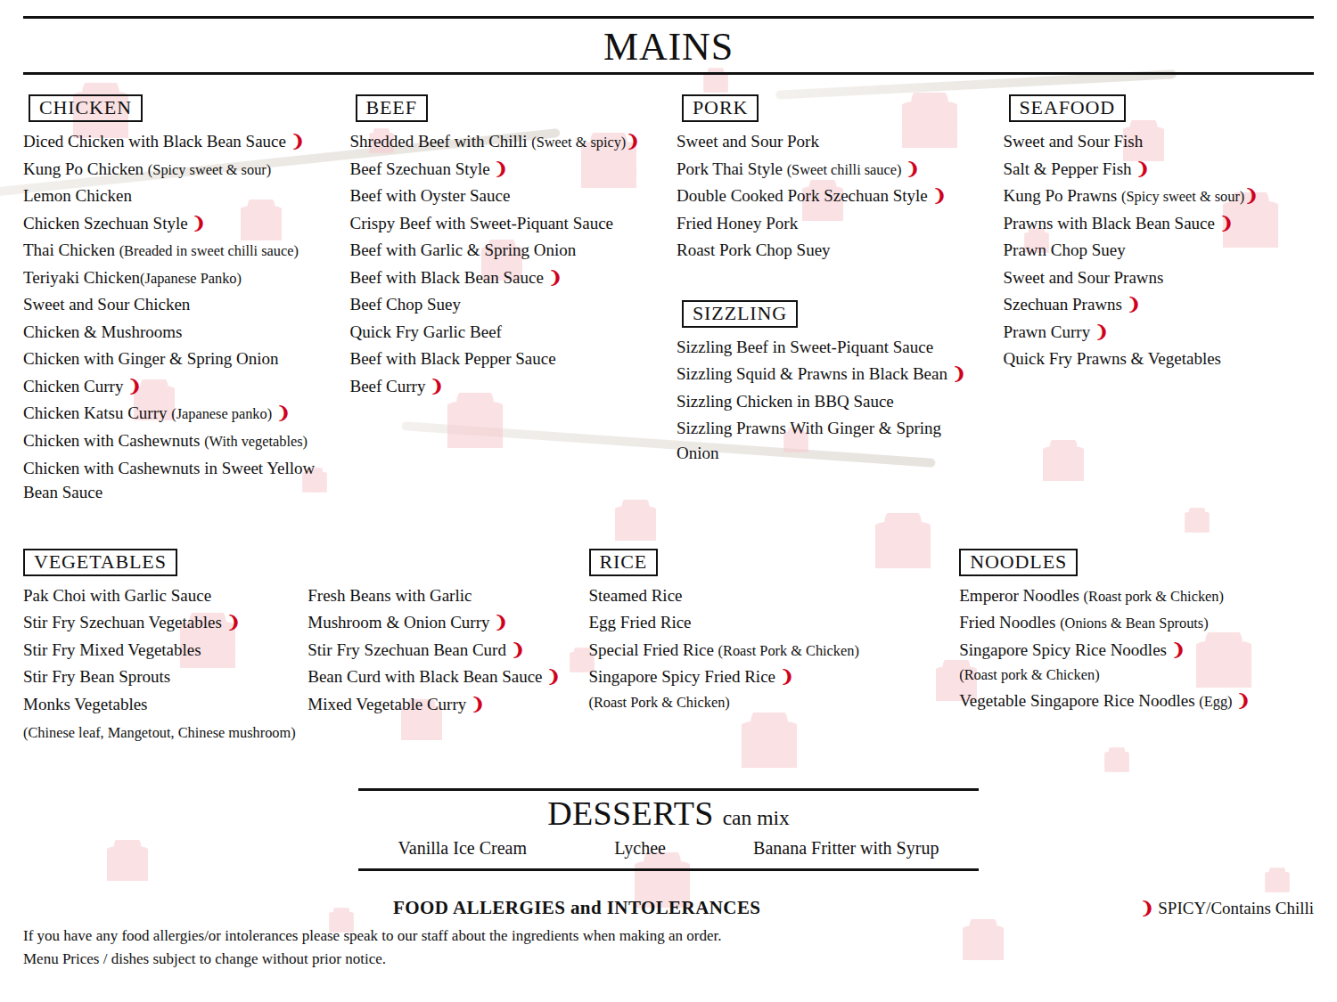MAINS
CHICKEN
Diced Chicken with Black Bean Sauce ❩
Kung Po Chicken (Spicy sweet & sour)
Lemon Chicken
Chicken Szechuan Style ❩
Thai Chicken (Breaded in sweet chilli sauce)
Teriyaki Chicken(Japanese Panko)
Sweet and Sour Chicken
Chicken & Mushrooms
Chicken with Ginger & Spring Onion
Chicken Curry ❩
Chicken Katsu Curry (Japanese panko) ❩
Chicken with Cashewnuts (With vegetables)
Chicken with Cashewnuts in Sweet Yellow Bean Sauce
BEEF
Shredded Beef with Chilli (Sweet & spicy)❩
Beef Szechuan Style ❩
Beef with Oyster Sauce
Crispy Beef with Sweet-Piquant Sauce
Beef with Garlic & Spring Onion
Beef with Black Bean Sauce ❩
Beef Chop Suey
Quick Fry Garlic Beef
Beef with Black Pepper Sauce
Beef Curry ❩
PORK
Sweet and Sour Pork
Pork Thai Style (Sweet chilli sauce) ❩
Double Cooked Pork Szechuan Style ❩
Fried Honey Pork
Roast Pork Chop Suey
SIZZLING
Sizzling Beef in Sweet-Piquant Sauce
Sizzling Squid & Prawns in Black Bean ❩
Sizzling Chicken in BBQ Sauce
Sizzling Prawns With Ginger & Spring Onion
SEAFOOD
Sweet and Sour Fish
Salt & Pepper Fish ❩
Kung Po Prawns (Spicy sweet & sour)❩
Prawns with Black Bean Sauce ❩
Prawn Chop Suey
Sweet and Sour Prawns
Szechuan Prawns ❩
Prawn Curry ❩
Quick Fry Prawns & Vegetables
VEGETABLES
Pak Choi with Garlic Sauce
Stir Fry Szechuan Vegetables ❩
Stir Fry Mixed Vegetables
Stir Fry Bean Sprouts
Monks Vegetables
Fresh Beans with Garlic
Mushroom & Onion Curry ❩
Stir Fry Szechuan Bean Curd ❩
Bean Curd with Black Bean Sauce ❩
Mixed Vegetable Curry ❩
(Chinese leaf, Mangetout, Chinese mushroom)
RICE
Steamed Rice
Egg Fried Rice
Special Fried Rice (Roast Pork & Chicken)
Singapore Spicy Fried Rice ❩
(Roast Pork & Chicken)
NOODLES
Emperor Noodles (Roast pork & Chicken)
Fried Noodles (Onions & Bean Sprouts)
Singapore Spicy Rice Noodles ❩
(Roast pork & Chicken)
Vegetable Singapore Rice Noodles (Egg) ❩
DESSERTS can mix
Vanilla Ice Cream Lychee Banana Fritter with Syrup
FOOD ALLERGIES and INTOLERANCES
If you have any food allergies/or intolerances please speak to our staff about the ingredients when making an order.
Menu Prices / dishes subject to change without prior notice.
❩ SPICY/Contains Chilli